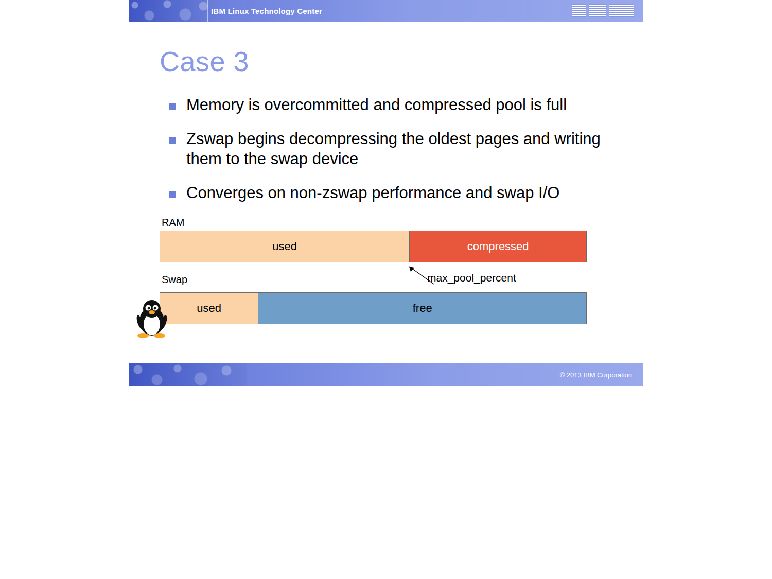IBM Linux Technology Center
Case 3
Memory is overcommitted and compressed pool is full
Zswap begins decompressing the oldest pages and writing them to the swap device
Converges on non-zswap performance and swap I/O
RAM
used
compressed
Swap max_pool_percent
used
free
© 2013 IBM Corporation